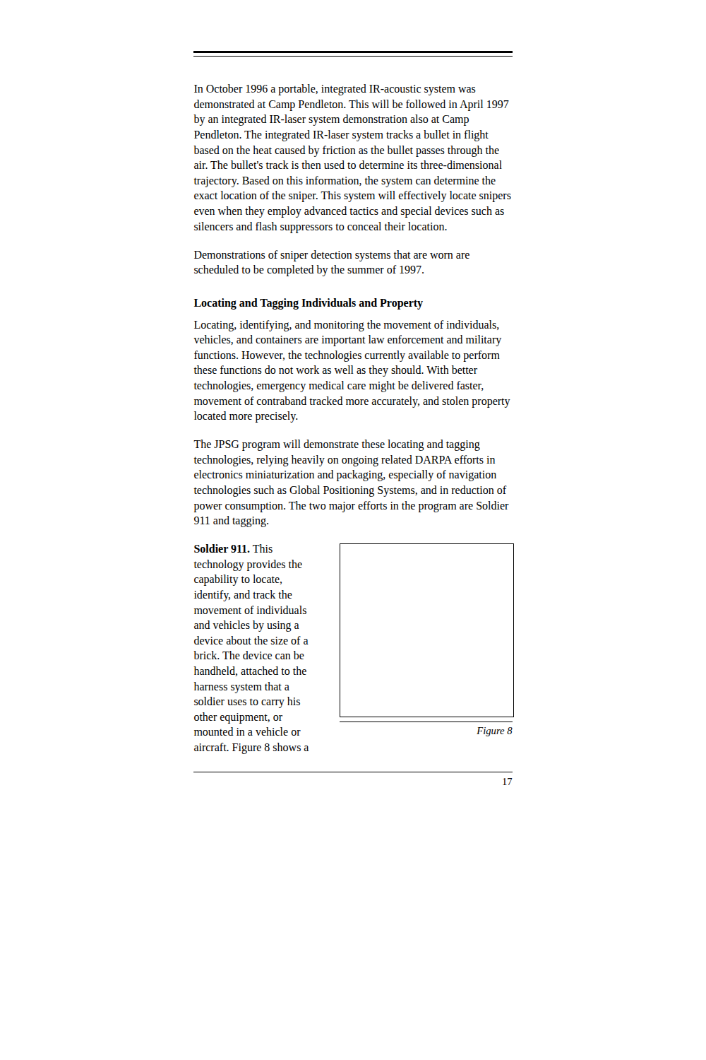In October 1996 a portable, integrated IR-acoustic system was demonstrated at Camp Pendleton. This will be followed in April 1997 by an integrated IR-laser system demonstration also at Camp Pendleton. The integrated IR-laser system tracks a bullet in flight based on the heat caused by friction as the bullet passes through the air. The bullet's track is then used to determine its three-dimensional trajectory. Based on this information, the system can determine the exact location of the sniper. This system will effectively locate snipers even when they employ advanced tactics and special devices such as silencers and flash suppressors to conceal their location.
Demonstrations of sniper detection systems that are worn are scheduled to be completed by the summer of 1997.
Locating and Tagging Individuals and Property
Locating, identifying, and monitoring the movement of individuals, vehicles, and containers are important law enforcement and military functions. However, the technologies currently available to perform these functions do not work as well as they should. With better technologies, emergency medical care might be delivered faster, movement of contraband tracked more accurately, and stolen property located more precisely.
The JPSG program will demonstrate these locating and tagging technologies, relying heavily on ongoing related DARPA efforts in electronics miniaturization and packaging, especially of navigation technologies such as Global Positioning Systems, and in reduction of power consumption. The two major efforts in the program are Soldier 911 and tagging.
Figure 8
Soldier 911. This technology provides the capability to locate, identify, and track the movement of individuals and vehicles by using a device about the size of a brick. The device can be handheld, attached to the harness system that a soldier uses to carry his other equipment, or mounted in a vehicle or aircraft. Figure 8 shows a
17